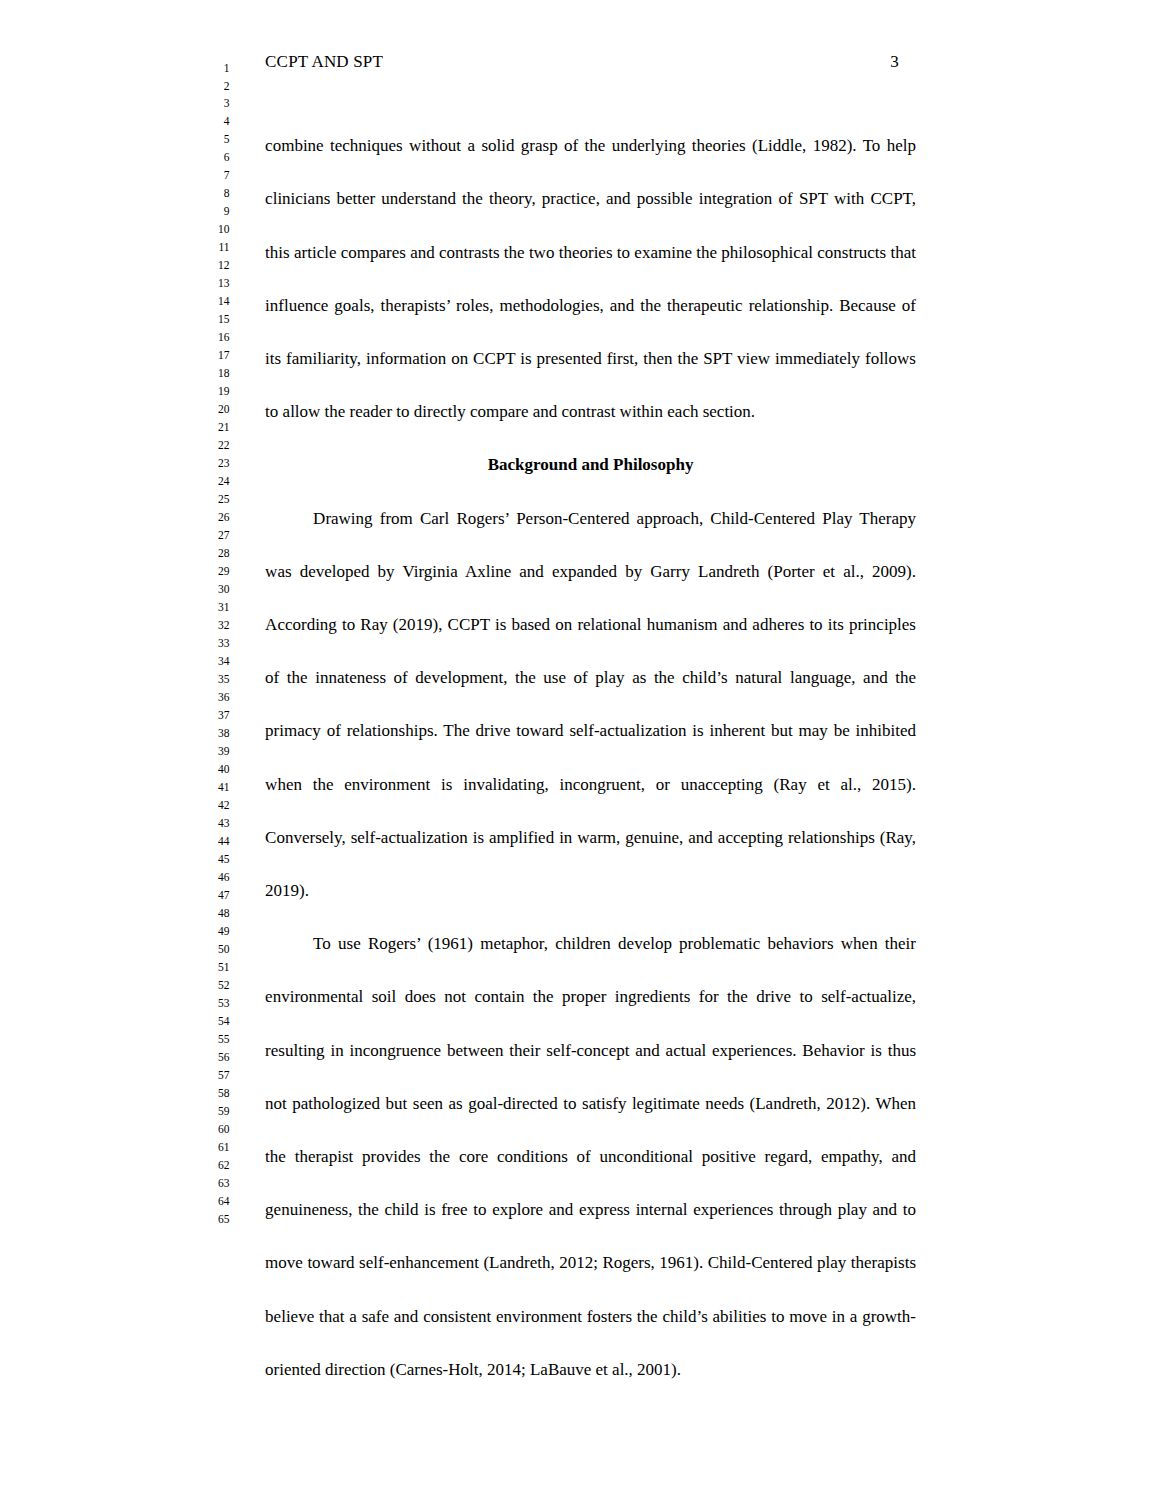1
2
3
4
5
6
7
8
9
10
11
12
13
14
15
16
17
18
19
20
21
22
23
24
25
26
27
28
29
30
31
32
33
34
35
36
37
38
39
40
41
42
43
44
45
46
47
48
49
50
51
52
53
54
55
56
57
58
59
60
61
62
63
64
65
CCPT AND SPT 3
combine techniques without a solid grasp of the underlying theories (Liddle, 1982). To help clinicians better understand the theory, practice, and possible integration of SPT with CCPT, this article compares and contrasts the two theories to examine the philosophical constructs that influence goals, therapists’ roles, methodologies, and the therapeutic relationship. Because of its familiarity, information on CCPT is presented first, then the SPT view immediately follows to allow the reader to directly compare and contrast within each section.
Background and Philosophy
Drawing from Carl Rogers’ Person-Centered approach, Child-Centered Play Therapy was developed by Virginia Axline and expanded by Garry Landreth (Porter et al., 2009). According to Ray (2019), CCPT is based on relational humanism and adheres to its principles of the innateness of development, the use of play as the child’s natural language, and the primacy of relationships. The drive toward self-actualization is inherent but may be inhibited when the environment is invalidating, incongruent, or unaccepting (Ray et al., 2015). Conversely, self-actualization is amplified in warm, genuine, and accepting relationships (Ray, 2019).
To use Rogers’ (1961) metaphor, children develop problematic behaviors when their environmental soil does not contain the proper ingredients for the drive to self-actualize, resulting in incongruence between their self-concept and actual experiences. Behavior is thus not pathologized but seen as goal-directed to satisfy legitimate needs (Landreth, 2012). When the therapist provides the core conditions of unconditional positive regard, empathy, and genuineness, the child is free to explore and express internal experiences through play and to move toward self-enhancement (Landreth, 2012; Rogers, 1961). Child-Centered play therapists believe that a safe and consistent environment fosters the child’s abilities to move in a growth-oriented direction (Carnes-Holt, 2014; LaBauve et al., 2001).